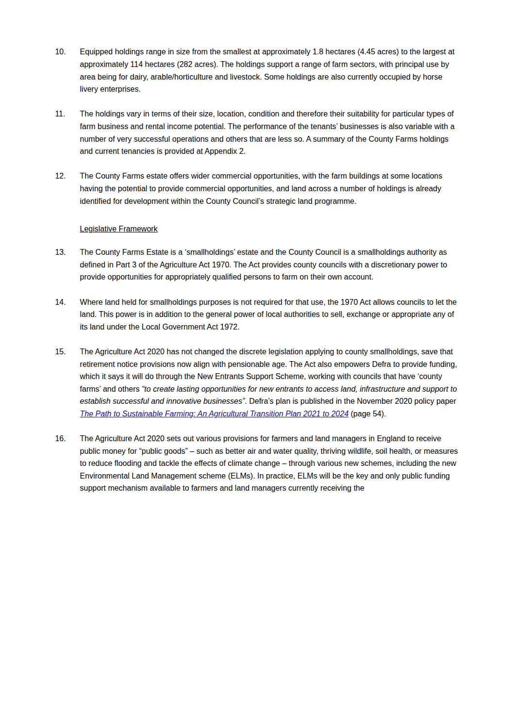10. Equipped holdings range in size from the smallest at approximately 1.8 hectares (4.45 acres) to the largest at approximately 114 hectares (282 acres). The holdings support a range of farm sectors, with principal use by area being for dairy, arable/horticulture and livestock. Some holdings are also currently occupied by horse livery enterprises.
11. The holdings vary in terms of their size, location, condition and therefore their suitability for particular types of farm business and rental income potential. The performance of the tenants’ businesses is also variable with a number of very successful operations and others that are less so. A summary of the County Farms holdings and current tenancies is provided at Appendix 2.
12. The County Farms estate offers wider commercial opportunities, with the farm buildings at some locations having the potential to provide commercial opportunities, and land across a number of holdings is already identified for development within the County Council’s strategic land programme.
Legislative Framework
13. The County Farms Estate is a ‘smallholdings’ estate and the County Council is a smallholdings authority as defined in Part 3 of the Agriculture Act 1970. The Act provides county councils with a discretionary power to provide opportunities for appropriately qualified persons to farm on their own account.
14. Where land held for smallholdings purposes is not required for that use, the 1970 Act allows councils to let the land. This power is in addition to the general power of local authorities to sell, exchange or appropriate any of its land under the Local Government Act 1972.
15. The Agriculture Act 2020 has not changed the discrete legislation applying to county smallholdings, save that retirement notice provisions now align with pensionable age. The Act also empowers Defra to provide funding, which it says it will do through the New Entrants Support Scheme, working with councils that have ‘county farms’ and others “to create lasting opportunities for new entrants to access land, infrastructure and support to establish successful and innovative businesses”. Defra’s plan is published in the November 2020 policy paper The Path to Sustainable Farming: An Agricultural Transition Plan 2021 to 2024 (page 54).
16. The Agriculture Act 2020 sets out various provisions for farmers and land managers in England to receive public money for “public goods” – such as better air and water quality, thriving wildlife, soil health, or measures to reduce flooding and tackle the effects of climate change – through various new schemes, including the new Environmental Land Management scheme (ELMs). In practice, ELMs will be the key and only public funding support mechanism available to farmers and land managers currently receiving the